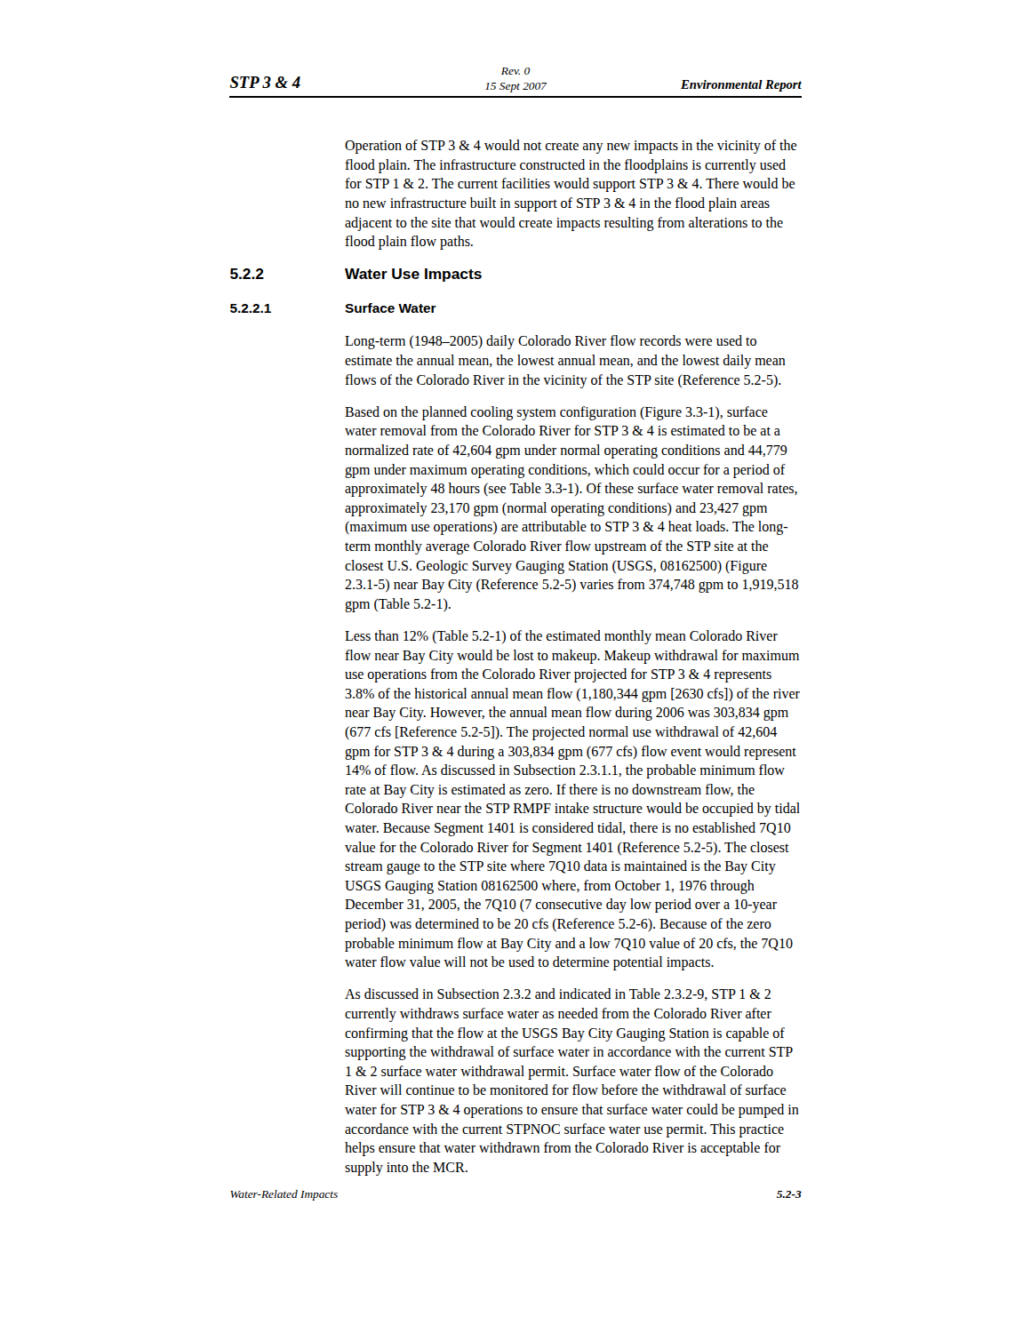STP 3 & 4
Rev. 0
15 Sept 2007
Environmental Report
Operation of STP 3 & 4 would not create any new impacts in the vicinity of the flood plain. The infrastructure constructed in the floodplains is currently used for STP 1 & 2. The current facilities would support STP 3 & 4. There would be no new infrastructure built in support of STP 3 & 4 in the flood plain areas adjacent to the site that would create impacts resulting from alterations to the flood plain flow paths.
5.2.2 Water Use Impacts
5.2.2.1 Surface Water
Long-term (1948–2005) daily Colorado River flow records were used to estimate the annual mean, the lowest annual mean, and the lowest daily mean flows of the Colorado River in the vicinity of the STP site (Reference 5.2-5).
Based on the planned cooling system configuration (Figure 3.3-1), surface water removal from the Colorado River for STP 3 & 4 is estimated to be at a normalized rate of 42,604 gpm under normal operating conditions and 44,779 gpm under maximum operating conditions, which could occur for a period of approximately 48 hours (see Table 3.3-1). Of these surface water removal rates, approximately 23,170 gpm (normal operating conditions) and 23,427 gpm (maximum use operations) are attributable to STP 3 & 4 heat loads. The long-term monthly average Colorado River flow upstream of the STP site at the closest U.S. Geologic Survey Gauging Station (USGS, 08162500) (Figure 2.3.1-5) near Bay City (Reference 5.2-5) varies from 374,748 gpm to 1,919,518 gpm (Table 5.2-1).
Less than 12% (Table 5.2-1) of the estimated monthly mean Colorado River flow near Bay City would be lost to makeup. Makeup withdrawal for maximum use operations from the Colorado River projected for STP 3 & 4 represents 3.8% of the historical annual mean flow (1,180,344 gpm [2630 cfs]) of the river near Bay City. However, the annual mean flow during 2006 was 303,834 gpm (677 cfs [Reference 5.2-5]). The projected normal use withdrawal of 42,604 gpm for STP 3 & 4 during a 303,834 gpm (677 cfs) flow event would represent 14% of flow. As discussed in Subsection 2.3.1.1, the probable minimum flow rate at Bay City is estimated as zero. If there is no downstream flow, the Colorado River near the STP RMPF intake structure would be occupied by tidal water. Because Segment 1401 is considered tidal, there is no established 7Q10 value for the Colorado River for Segment 1401 (Reference 5.2-5). The closest stream gauge to the STP site where 7Q10 data is maintained is the Bay City USGS Gauging Station 08162500 where, from October 1, 1976 through December 31, 2005, the 7Q10 (7 consecutive day low period over a 10-year period) was determined to be 20 cfs (Reference 5.2-6). Because of the zero probable minimum flow at Bay City and a low 7Q10 value of 20 cfs, the 7Q10 water flow value will not be used to determine potential impacts.
As discussed in Subsection 2.3.2 and indicated in Table 2.3.2-9, STP 1 & 2 currently withdraws surface water as needed from the Colorado River after confirming that the flow at the USGS Bay City Gauging Station is capable of supporting the withdrawal of surface water in accordance with the current STP 1 & 2 surface water withdrawal permit. Surface water flow of the Colorado River will continue to be monitored for flow before the withdrawal of surface water for STP 3 & 4 operations to ensure that surface water could be pumped in accordance with the current STPNOC surface water use permit. This practice helps ensure that water withdrawn from the Colorado River is acceptable for supply into the MCR.
Water-Related Impacts
5.2-3